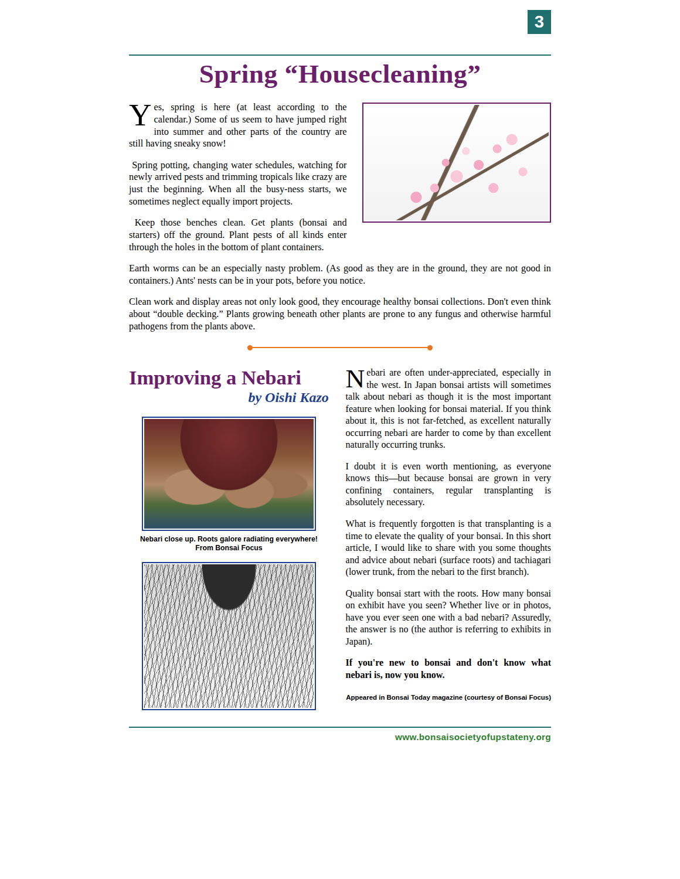3
Spring “Housecleaning”
Yes, spring is here (at least according to the calendar.) Some of us seem to have jumped right into summer and other parts of the country are still having sneaky snow!
Spring potting, changing water schedules, watching for newly arrived pests and trimming tropicals like crazy are just the beginning. When all the busy-ness starts, we sometimes neglect equally import projects.
Keep those benches clean. Get plants (bonsai and starters) off the ground. Plant pests of all kinds enter through the holes in the bottom of plant containers.
Earth worms can be an especially nasty problem. (As good as they are in the ground, they are not good in containers.) Ants' nests can be in your pots, before you notice.
Clean work and display areas not only look good, they encourage healthy bonsai collections. Don't even think about “double decking.” Plants growing beneath other plants are prone to any fungus and otherwise harmful pathogens from the plants above.
Improving a Nebari
by Oishi Kazo
Nebari close up. Roots galore radiating everywhere!
From Bonsai Focus
Nebari are often under-appreciated, especially in the west. In Japan bonsai artists will sometimes talk about nebari as though it is the most important feature when looking for bonsai material. If you think about it, this is not far-fetched, as excellent naturally occurring nebari are harder to come by than excellent naturally occurring trunks.
I doubt it is even worth mentioning, as everyone knows this—but because bonsai are grown in very confining containers, regular transplanting is absolutely necessary.
What is frequently forgotten is that transplanting is a time to elevate the quality of your bonsai. In this short article, I would like to share with you some thoughts and advice about nebari (surface roots) and tachiagari (lower trunk, from the nebari to the first branch).
Quality bonsai start with the roots. How many bonsai on exhibit have you seen? Whether live or in photos, have you ever seen one with a bad nebari? Assuredly, the answer is no (the author is referring to exhibits in Japan).
If you're new to bonsai and don't know what nebari is, now you know.
Appeared in Bonsai Today magazine (courtesy of Bonsai Focus)
www.bonsaisocietyofupstateny.org